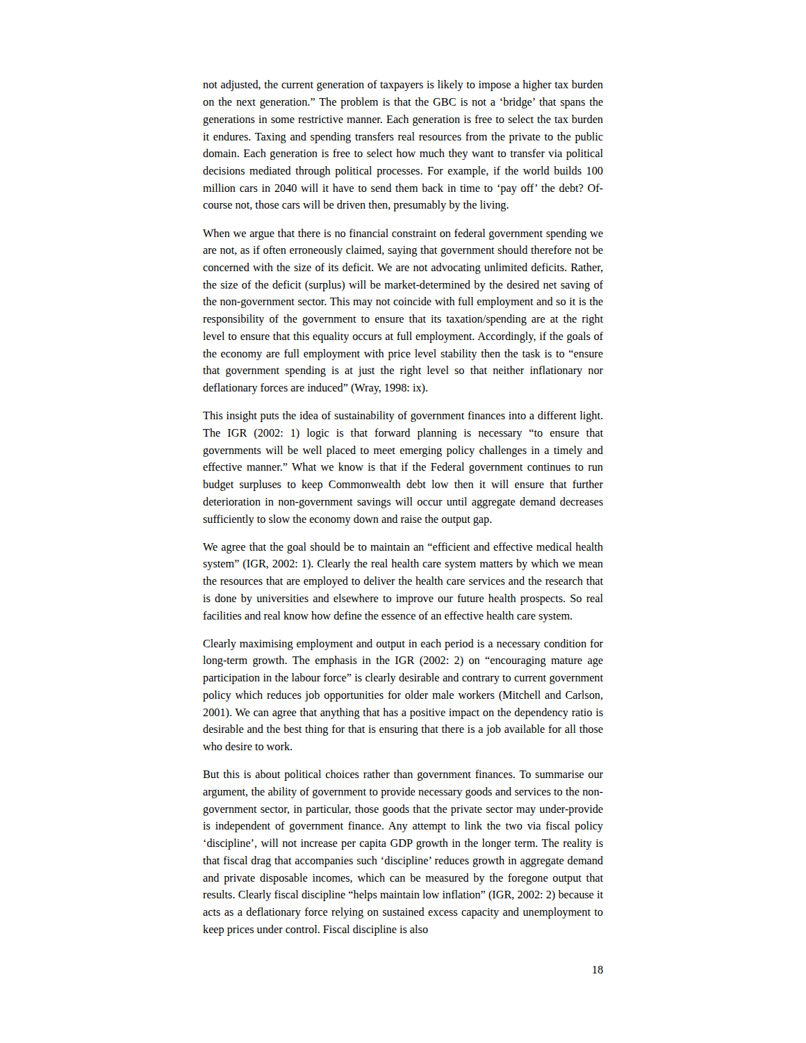not adjusted, the current generation of taxpayers is likely to impose a higher tax burden on the next generation.” The problem is that the GBC is not a ‘bridge’ that spans the generations in some restrictive manner. Each generation is free to select the tax burden it endures. Taxing and spending transfers real resources from the private to the public domain. Each generation is free to select how much they want to transfer via political decisions mediated through political processes. For example, if the world builds 100 million cars in 2040 will it have to send them back in time to ‘pay off’ the debt? Of-course not, those cars will be driven then, presumably by the living.
When we argue that there is no financial constraint on federal government spending we are not, as if often erroneously claimed, saying that government should therefore not be concerned with the size of its deficit. We are not advocating unlimited deficits. Rather, the size of the deficit (surplus) will be market-determined by the desired net saving of the non-government sector. This may not coincide with full employment and so it is the responsibility of the government to ensure that its taxation/spending are at the right level to ensure that this equality occurs at full employment. Accordingly, if the goals of the economy are full employment with price level stability then the task is to “ensure that government spending is at just the right level so that neither inflationary nor deflationary forces are induced” (Wray, 1998: ix).
This insight puts the idea of sustainability of government finances into a different light. The IGR (2002: 1) logic is that forward planning is necessary “to ensure that governments will be well placed to meet emerging policy challenges in a timely and effective manner.” What we know is that if the Federal government continues to run budget surpluses to keep Commonwealth debt low then it will ensure that further deterioration in non-government savings will occur until aggregate demand decreases sufficiently to slow the economy down and raise the output gap.
We agree that the goal should be to maintain an “efficient and effective medical health system” (IGR, 2002: 1). Clearly the real health care system matters by which we mean the resources that are employed to deliver the health care services and the research that is done by universities and elsewhere to improve our future health prospects. So real facilities and real know how define the essence of an effective health care system.
Clearly maximising employment and output in each period is a necessary condition for long-term growth. The emphasis in the IGR (2002: 2) on “encouraging mature age participation in the labour force” is clearly desirable and contrary to current government policy which reduces job opportunities for older male workers (Mitchell and Carlson, 2001). We can agree that anything that has a positive impact on the dependency ratio is desirable and the best thing for that is ensuring that there is a job available for all those who desire to work.
But this is about political choices rather than government finances. To summarise our argument, the ability of government to provide necessary goods and services to the non-government sector, in particular, those goods that the private sector may under-provide is independent of government finance. Any attempt to link the two via fiscal policy ‘discipline’, will not increase per capita GDP growth in the longer term. The reality is that fiscal drag that accompanies such ‘discipline’ reduces growth in aggregate demand and private disposable incomes, which can be measured by the foregone output that results. Clearly fiscal discipline “helps maintain low inflation” (IGR, 2002: 2) because it acts as a deflationary force relying on sustained excess capacity and unemployment to keep prices under control. Fiscal discipline is also
18